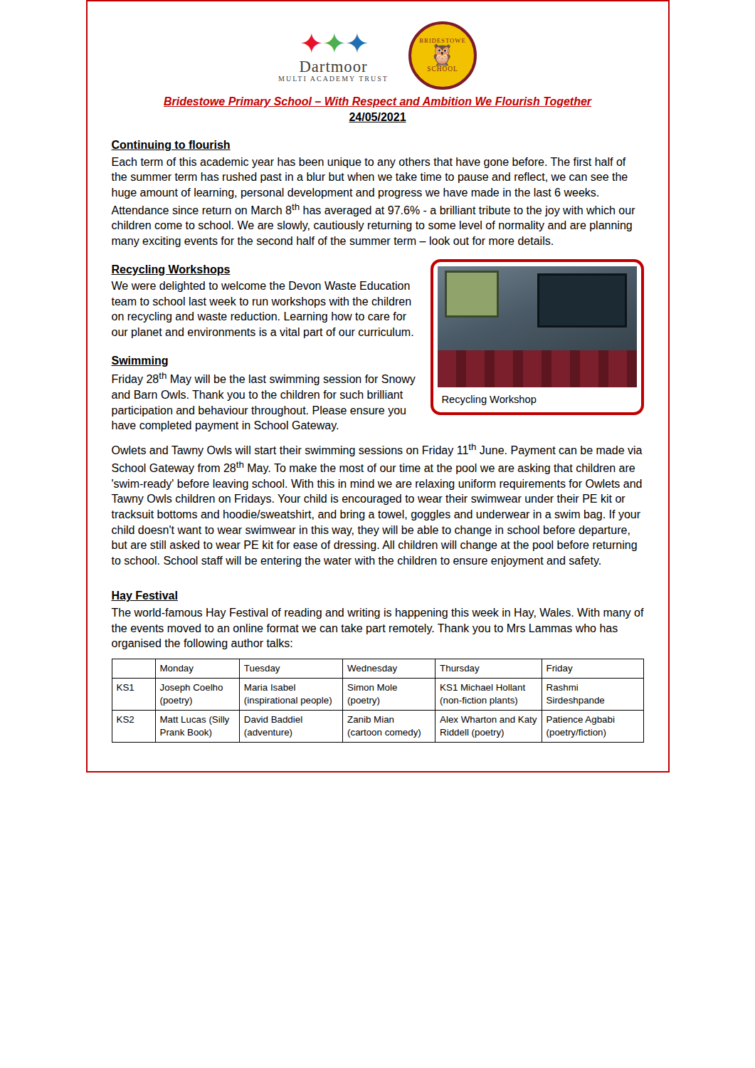✦✦✦
Dartmoor
MULTI ACADEMY TRUST
BRIDESTOWE
🦉
SCHOOL
Bridestowe Primary School – With Respect and Ambition We Flourish Together
24/05/2021
Continuing to flourish
Each term of this academic year has been unique to any others that have gone before. The first half of the summer term has rushed past in a blur but when we take time to pause and reflect, we can see the huge amount of learning, personal development and progress we have made in the last 6 weeks. Attendance since return on March 8th has averaged at 97.6% - a brilliant tribute to the joy with which our children come to school. We are slowly, cautiously returning to some level of normality and are planning many exciting events for the second half of the summer term – look out for more details.
Recycling Workshop
Recycling Workshops
We were delighted to welcome the Devon Waste Education team to school last week to run workshops with the children on recycling and waste reduction. Learning how to care for our planet and environments is a vital part of our curriculum.
Swimming
Friday 28th May will be the last swimming session for Snowy and Barn Owls. Thank you to the children for such brilliant participation and behaviour throughout. Please ensure you have completed payment in School Gateway.
Owlets and Tawny Owls will start their swimming sessions on Friday 11th June. Payment can be made via School Gateway from 28th May. To make the most of our time at the pool we are asking that children are 'swim-ready' before leaving school. With this in mind we are relaxing uniform requirements for Owlets and Tawny Owls children on Fridays. Your child is encouraged to wear their swimwear under their PE kit or tracksuit bottoms and hoodie/sweatshirt, and bring a towel, goggles and underwear in a swim bag. If your child doesn't want to wear swimwear in this way, they will be able to change in school before departure, but are still asked to wear PE kit for ease of dressing. All children will change at the pool before returning to school. School staff will be entering the water with the children to ensure enjoyment and safety.
Hay Festival
The world-famous Hay Festival of reading and writing is happening this week in Hay, Wales. With many of the events moved to an online format we can take part remotely. Thank you to Mrs Lammas who has organised the following author talks:
| | Monday | Tuesday | Wednesday | Thursday | Friday |
| --- | --- | --- | --- | --- | --- |
| KS1 | Joseph Coelho (poetry) | Maria Isabel (inspirational people) | Simon Mole (poetry) | KS1 Michael Hollant (non-fiction plants) | Rashmi Sirdeshpande |
| KS2 | Matt Lucas (Silly Prank Book) | David Baddiel (adventure) | Zanib Mian (cartoon comedy) | Alex Wharton and Katy Riddell (poetry) | Patience Agbabi (poetry/fiction) |